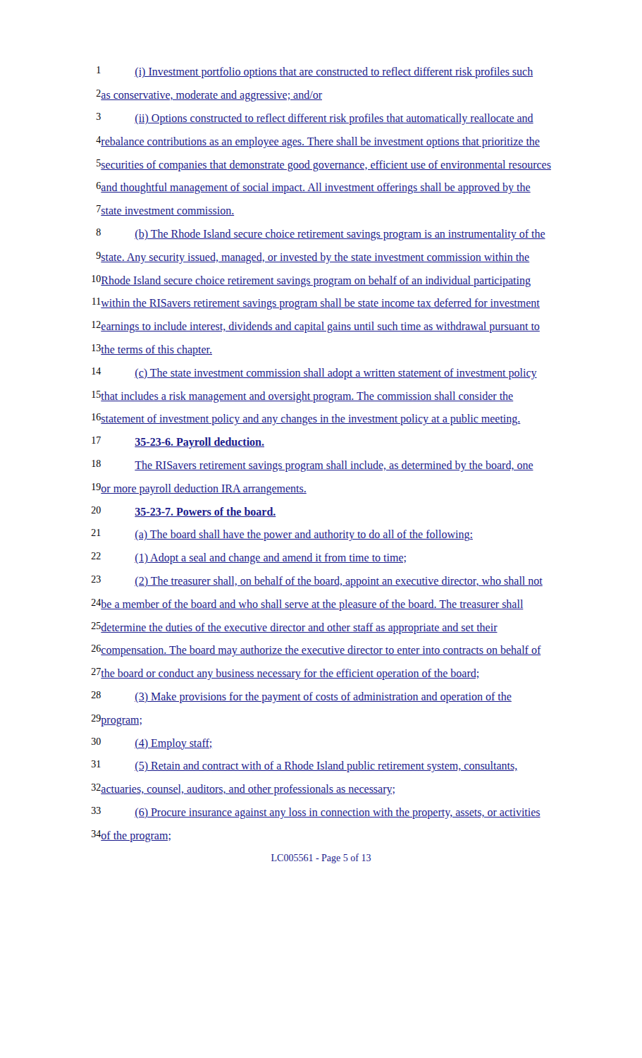| 1 | (i) Investment portfolio options that are constructed to reflect different risk profiles such |
| 2 | as conservative, moderate and aggressive; and/or |
| 3 | (ii) Options constructed to reflect different risk profiles that automatically reallocate and |
| 4 | rebalance contributions as an employee ages. There shall be investment options that prioritize the |
| 5 | securities of companies that demonstrate good governance, efficient use of environmental resources |
| 6 | and thoughtful management of social impact. All investment offerings shall be approved by the |
| 7 | state investment commission. |
| 8 | (b) The Rhode Island secure choice retirement savings program is an instrumentality of the |
| 9 | state. Any security issued, managed, or invested by the state investment commission within the |
| 10 | Rhode Island secure choice retirement savings program on behalf of an individual participating |
| 11 | within the RISavers retirement savings program shall be state income tax deferred for investment |
| 12 | earnings to include interest, dividends and capital gains until such time as withdrawal pursuant to |
| 13 | the terms of this chapter. |
| 14 | (c) The state investment commission shall adopt a written statement of investment policy |
| 15 | that includes a risk management and oversight program. The commission shall consider the |
| 16 | statement of investment policy and any changes in the investment policy at a public meeting. |
| 17 | 35-23-6. Payroll deduction. |
| 18 | The RISavers retirement savings program shall include, as determined by the board, one |
| 19 | or more payroll deduction IRA arrangements. |
| 20 | 35-23-7. Powers of the board. |
| 21 | (a) The board shall have the power and authority to do all of the following: |
| 22 | (1) Adopt a seal and change and amend it from time to time; |
| 23 | (2) The treasurer shall, on behalf of the board, appoint an executive director, who shall not |
| 24 | be a member of the board and who shall serve at the pleasure of the board. The treasurer shall |
| 25 | determine the duties of the executive director and other staff as appropriate and set their |
| 26 | compensation. The board may authorize the executive director to enter into contracts on behalf of |
| 27 | the board or conduct any business necessary for the efficient operation of the board; |
| 28 | (3) Make provisions for the payment of costs of administration and operation of the |
| 29 | program; |
| 30 | (4) Employ staff; |
| 31 | (5) Retain and contract with of a Rhode Island public retirement system, consultants, |
| 32 | actuaries, counsel, auditors, and other professionals as necessary; |
| 33 | (6) Procure insurance against any loss in connection with the property, assets, or activities |
| 34 | of the program; |
LC005561 - Page 5 of 13